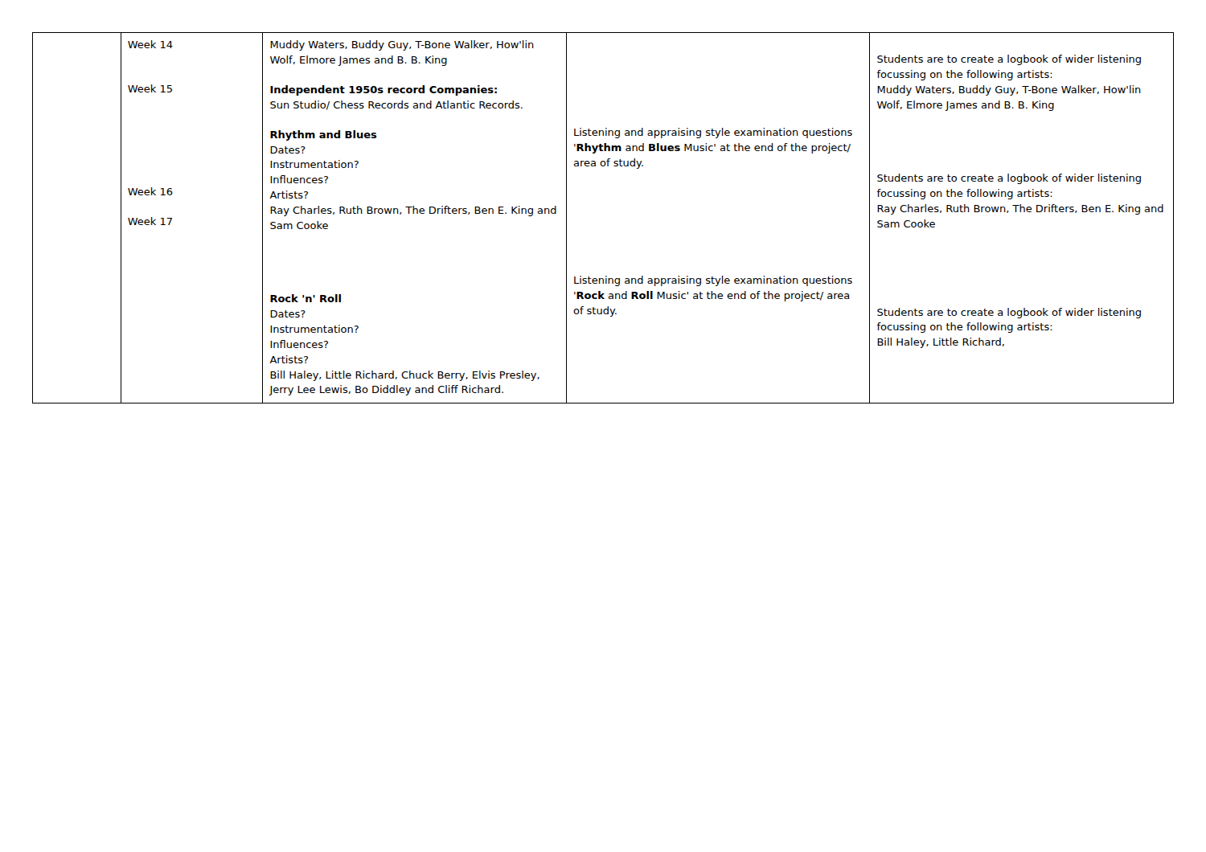| | Week 14 Week 15 Week 16 Week 17 | Muddy Waters, Buddy Guy, T-Bone Walker, How'lin Wolf, Elmore James and B. B. King Independent 1950s record Companies: Sun Studio/ Chess Records and Atlantic Records. Rhythm and Blues Dates? Instrumentation? Influences? Artists? Ray Charles, Ruth Brown, The Drifters, Ben E. King and Sam Cooke Rock 'n' Roll Dates? Instrumentation? Influences? Artists? Bill Haley, Little Richard, Chuck Berry, Elvis Presley, Jerry Lee Lewis, Bo Diddley and Cliff Richard. | Listening and appraising style examination questions ' Rhythm and Blues Music' at the end of the project/ area of study. Listening and appraising style examination questions ' Rock and Roll Music' at the end of the project/ area of study. | Students are to create a logbook of wider listening focussing on the following artists: Muddy Waters, Buddy Guy, T-Bone Walker, How'lin Wolf, Elmore James and B. B. King Students are to create a logbook of wider listening focussing on the following artists: Ray Charles, Ruth Brown, The Drifters, Ben E. King and Sam Cooke Students are to create a logbook of wider listening focussing on the following artists: Bill Haley, Little Richard, |